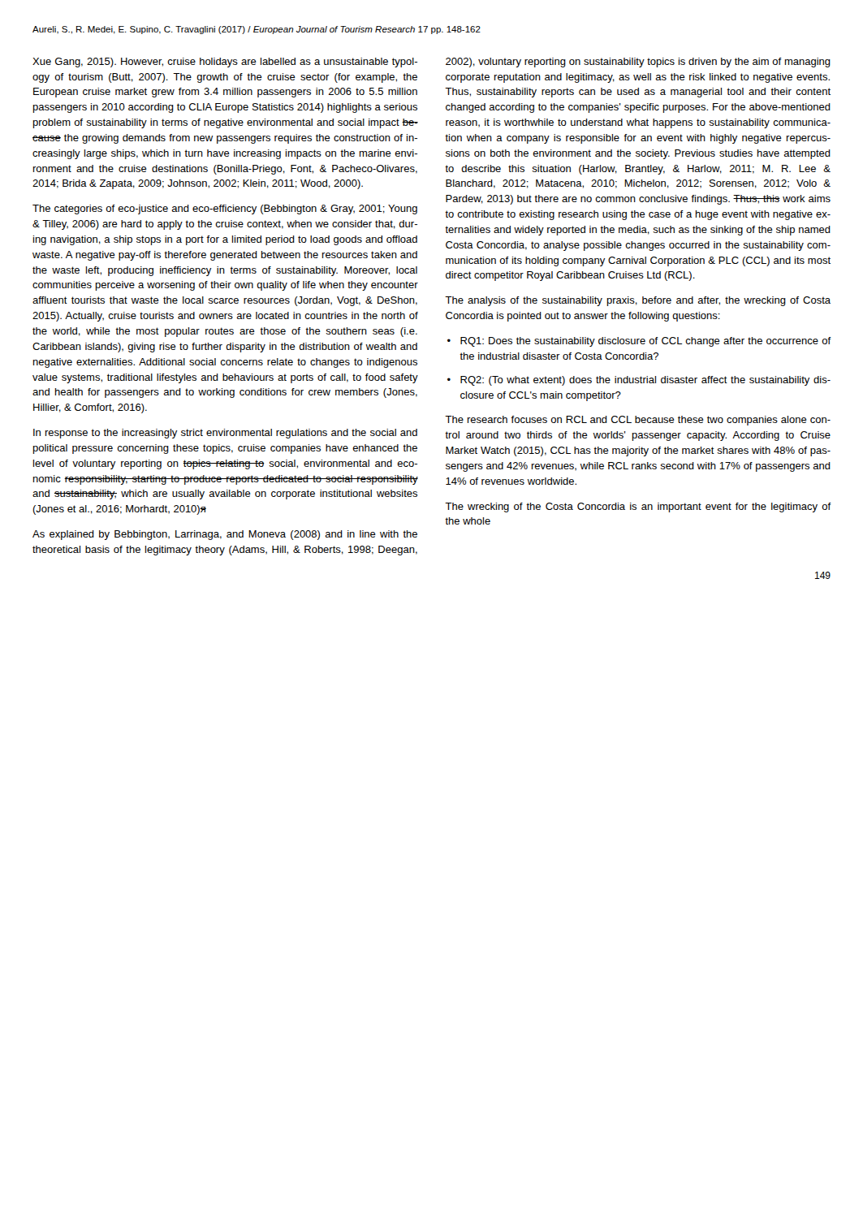Aureli, S., R. Medei, E. Supino, C. Travaglini (2017) / European Journal of Tourism Research 17 pp. 148-162
Xue Gang, 2015). However, cruise holidays are labelled as a unsustainable typology of tourism (Butt, 2007). The growth of the cruise sector (for example, the European cruise market grew from 3.4 million passengers in 2006 to 5.5 million passengers in 2010 according to CLIA Europe Statistics 2014) highlights a serious problem of sustainability in terms of negative environmental and social impact because the growing demands from new passengers requires the construction of increasingly large ships, which in turn have increasing impacts on the marine environment and the cruise destinations (Bonilla-Priego, Font, & Pacheco-Olivares, 2014; Brida & Zapata, 2009; Johnson, 2002; Klein, 2011; Wood, 2000).
The categories of eco-justice and eco-efficiency (Bebbington & Gray, 2001; Young & Tilley, 2006) are hard to apply to the cruise context, when we consider that, during navigation, a ship stops in a port for a limited period to load goods and offload waste. A negative pay-off is therefore generated between the resources taken and the waste left, producing inefficiency in terms of sustainability. Moreover, local communities perceive a worsening of their own quality of life when they encounter affluent tourists that waste the local scarce resources (Jordan, Vogt, & DeShon, 2015). Actually, cruise tourists and owners are located in countries in the north of the world, while the most popular routes are those of the southern seas (i.e. Caribbean islands), giving rise to further disparity in the distribution of wealth and negative externalities. Additional social concerns relate to changes to indigenous value systems, traditional lifestyles and behaviours at ports of call, to food safety and health for passengers and to working conditions for crew members (Jones, Hillier, & Comfort, 2016).
In response to the increasingly strict environmental regulations and the social and political pressure concerning these topics, cruise companies have enhanced the level of voluntary reporting on topics relating to social, environmental and economic responsibility, starting to produce reports dedicated to social responsibility and sustainability, which are usually available on corporate institutional websites (Jones et al., 2016; Morhardt, 2010)я
As explained by Bebbington, Larrinaga, and Moneva (2008) and in line with the theoretical basis of the legitimacy theory (Adams, Hill, & Roberts, 1998; Deegan, 2002), voluntary reporting on sustainability topics is driven by the aim of managing corporate reputation and legitimacy, as well as the risk linked to negative events. Thus, sustainability reports can be used as a managerial tool and their content changed according to the companies' specific purposes. For the above-mentioned reason, it is worthwhile to understand what happens to sustainability communication when a company is responsible for an event with highly negative repercussions on both the environment and the society. Previous studies have attempted to describe this situation (Harlow, Brantley, & Harlow, 2011; M. R. Lee & Blanchard, 2012; Matacena, 2010; Michelon, 2012; Sorensen, 2012; Volo & Pardew, 2013) but there are no common conclusive findings. Thus, this work aims to contribute to existing research using the case of a huge event with negative externalities and widely reported in the media, such as the sinking of the ship named Costa Concordia, to analyse possible changes occurred in the sustainability communication of its holding company Carnival Corporation & PLC (CCL) and its most direct competitor Royal Caribbean Cruises Ltd (RCL).
The analysis of the sustainability praxis, before and after, the wrecking of Costa Concordia is pointed out to answer the following questions:
RQ1: Does the sustainability disclosure of CCL change after the occurrence of the industrial disaster of Costa Concordia?
RQ2: (To what extent) does the industrial disaster affect the sustainability disclosure of CCL's main competitor?
The research focuses on RCL and CCL because these two companies alone control around two thirds of the worlds' passenger capacity. According to Cruise Market Watch (2015), CCL has the majority of the market shares with 48% of passengers and 42% revenues, while RCL ranks second with 17% of passengers and 14% of revenues worldwide.
The wrecking of the Costa Concordia is an important event for the legitimacy of the whole
149